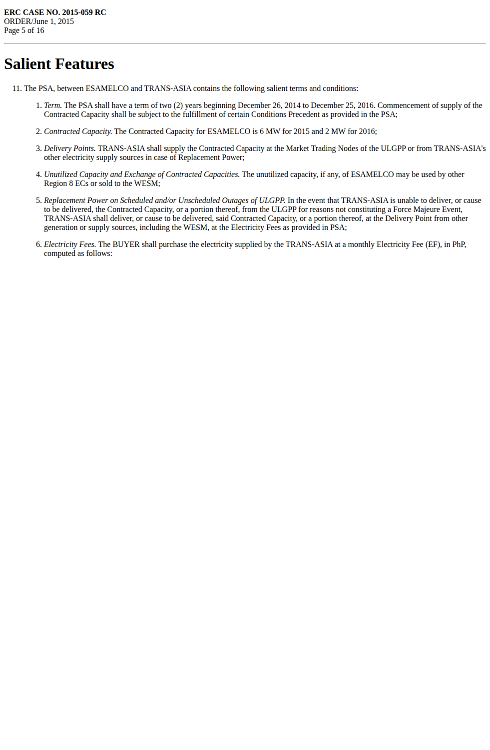ERC CASE NO. 2015-059 RC
ORDER/June 1, 2015
Page 5 of 16
Salient Features
The PSA, between ESAMELCO and TRANS-ASIA contains the following salient terms and conditions:
Term. The PSA shall have a term of two (2) years beginning December 26, 2014 to December 25, 2016. Commencement of supply of the Contracted Capacity shall be subject to the fulfillment of certain Conditions Precedent as provided in the PSA;
Contracted Capacity. The Contracted Capacity for ESAMELCO is 6 MW for 2015 and 2 MW for 2016;
Delivery Points. TRANS-ASIA shall supply the Contracted Capacity at the Market Trading Nodes of the ULGPP or from TRANS-ASIA's other electricity supply sources in case of Replacement Power;
Unutilized Capacity and Exchange of Contracted Capacities. The unutilized capacity, if any, of ESAMELCO may be used by other Region 8 ECs or sold to the WESM;
Replacement Power on Scheduled and/or Unscheduled Outages of ULGPP. In the event that TRANS-ASIA is unable to deliver, or cause to be delivered, the Contracted Capacity, or a portion thereof, from the ULGPP for reasons not constituting a Force Majeure Event, TRANS-ASIA shall deliver, or cause to be delivered, said Contracted Capacity, or a portion thereof, at the Delivery Point from other generation or supply sources, including the WESM, at the Electricity Fees as provided in PSA;
Electricity Fees. The BUYER shall purchase the electricity supplied by the TRANS-ASIA at a monthly Electricity Fee (EF), in PhP, computed as follows: